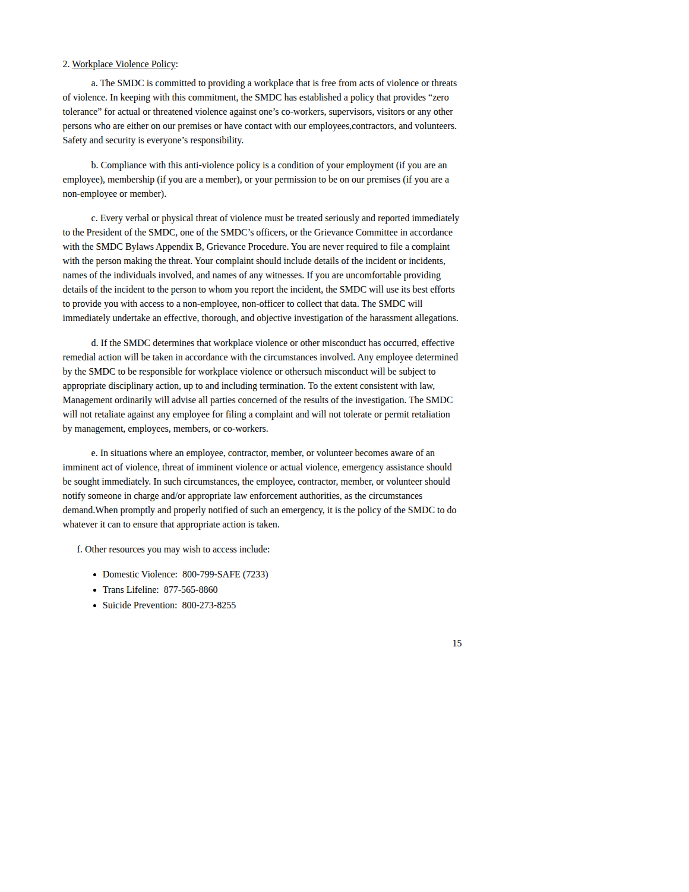2. Workplace Violence Policy:
a. The SMDC is committed to providing a workplace that is free from acts of violence or threats of violence. In keeping with this commitment, the SMDC has established a policy that provides “zero tolerance” for actual or threatened violence against one’s co-workers, supervisors, visitors or any other persons who are either on our premises or have contact with our employees,contractors, and volunteers. Safety and security is everyone’s responsibility.
b. Compliance with this anti-violence policy is a condition of your employment (if you are an employee), membership (if you are a member), or your permission to be on our premises (if you are a non-employee or member).
c. Every verbal or physical threat of violence must be treated seriously and reported immediately to the President of the SMDC, one of the SMDC’s officers, or the Grievance Committee in accordance with the SMDC Bylaws Appendix B, Grievance Procedure. You are never required to file a complaint with the person making the threat. Your complaint should include details of the incident or incidents, names of the individuals involved, and names of any witnesses. If you are uncomfortable providing details of the incident to the person to whom you report the incident, the SMDC will use its best efforts to provide you with access to a non-employee, non-officer to collect that data. The SMDC will immediately undertake an effective, thorough, and objective investigation of the harassment allegations.
d. If the SMDC determines that workplace violence or other misconduct has occurred, effective remedial action will be taken in accordance with the circumstances involved. Any employee determined by the SMDC to be responsible for workplace violence or othersuch misconduct will be subject to appropriate disciplinary action, up to and including termination. To the extent consistent with law, Management ordinarily will advise all parties concerned of the results of the investigation. The SMDC will not retaliate against any employee for filing a complaint and will not tolerate or permit retaliation by management, employees, members, or co-workers.
e. In situations where an employee, contractor, member, or volunteer becomes aware of an imminent act of violence, threat of imminent violence or actual violence, emergency assistance should be sought immediately. In such circumstances, the employee, contractor, member, or volunteer should notify someone in charge and/or appropriate law enforcement authorities, as the circumstances demand.When promptly and properly notified of such an emergency, it is the policy of the SMDC to do whatever it can to ensure that appropriate action is taken.
f. Other resources you may wish to access include:
Domestic Violence: 800-799-SAFE (7233)
Trans Lifeline: 877-565-8860
Suicide Prevention: 800-273-8255
15